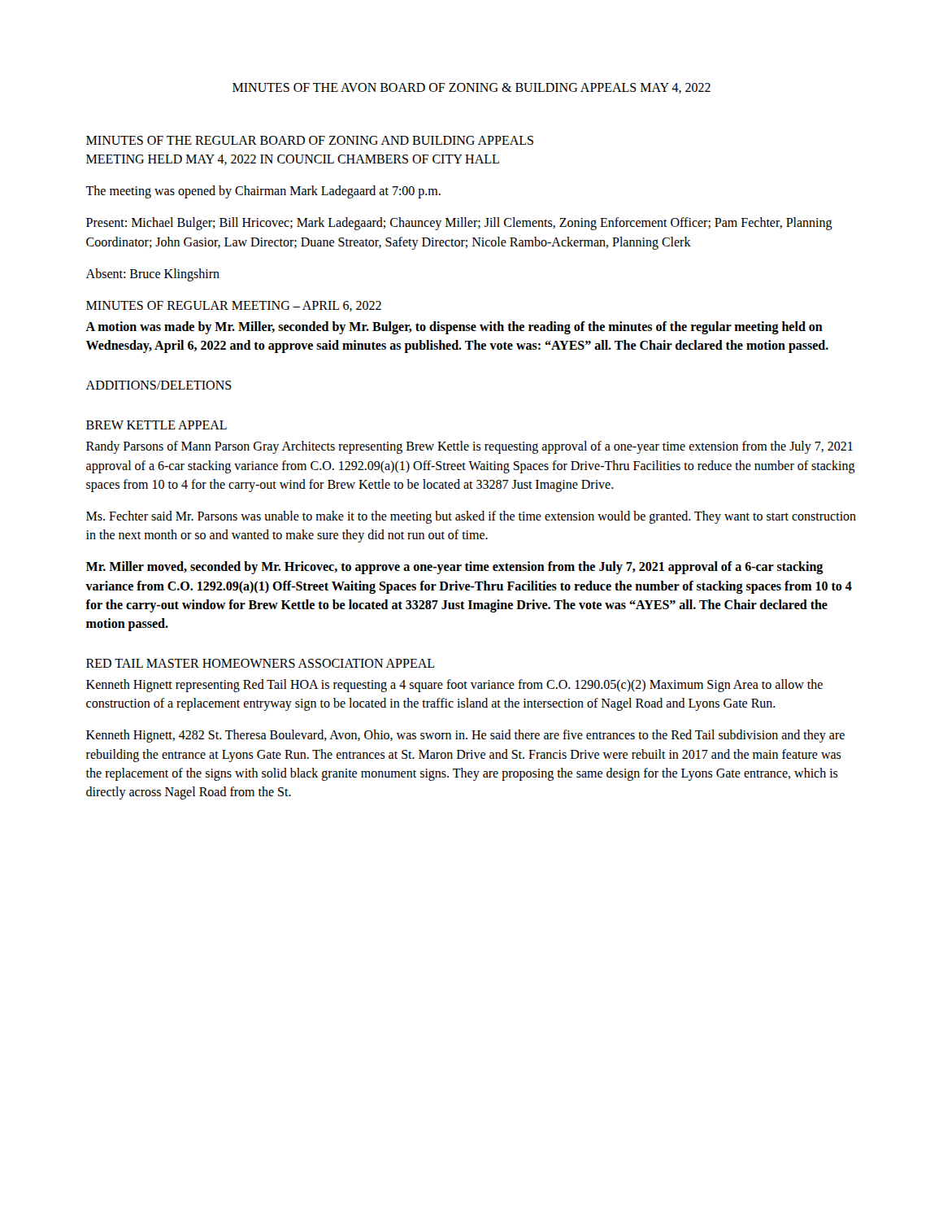MINUTES OF THE AVON BOARD OF ZONING & BUILDING APPEALS MAY 4, 2022
MINUTES OF THE REGULAR BOARD OF ZONING AND BUILDING APPEALS
MEETING HELD MAY 4, 2022 IN COUNCIL CHAMBERS OF CITY HALL
The meeting was opened by Chairman Mark Ladegaard at 7:00 p.m.
Present: Michael Bulger; Bill Hricovec; Mark Ladegaard; Chauncey Miller; Jill Clements, Zoning Enforcement Officer; Pam Fechter, Planning Coordinator; John Gasior, Law Director; Duane Streator, Safety Director; Nicole Rambo-Ackerman, Planning Clerk
Absent: Bruce Klingshirn
MINUTES OF REGULAR MEETING – APRIL 6, 2022
A motion was made by Mr. Miller, seconded by Mr. Bulger, to dispense with the reading of the minutes of the regular meeting held on Wednesday, April 6, 2022 and to approve said minutes as published. The vote was: “AYES” all. The Chair declared the motion passed.
ADDITIONS/DELETIONS
BREW KETTLE APPEAL
Randy Parsons of Mann Parson Gray Architects representing Brew Kettle is requesting approval of a one-year time extension from the July 7, 2021 approval of a 6-car stacking variance from C.O. 1292.09(a)(1) Off-Street Waiting Spaces for Drive-Thru Facilities to reduce the number of stacking spaces from 10 to 4 for the carry-out wind for Brew Kettle to be located at 33287 Just Imagine Drive.
Ms. Fechter said Mr. Parsons was unable to make it to the meeting but asked if the time extension would be granted. They want to start construction in the next month or so and wanted to make sure they did not run out of time.
Mr. Miller moved, seconded by Mr. Hricovec, to approve a one-year time extension from the July 7, 2021 approval of a 6-car stacking variance from C.O. 1292.09(a)(1) Off-Street Waiting Spaces for Drive-Thru Facilities to reduce the number of stacking spaces from 10 to 4 for the carry-out window for Brew Kettle to be located at 33287 Just Imagine Drive. The vote was “AYES” all. The Chair declared the motion passed.
RED TAIL MASTER HOMEOWNERS ASSOCIATION APPEAL
Kenneth Hignett representing Red Tail HOA is requesting a 4 square foot variance from C.O. 1290.05(c)(2) Maximum Sign Area to allow the construction of a replacement entryway sign to be located in the traffic island at the intersection of Nagel Road and Lyons Gate Run.
Kenneth Hignett, 4282 St. Theresa Boulevard, Avon, Ohio, was sworn in. He said there are five entrances to the Red Tail subdivision and they are rebuilding the entrance at Lyons Gate Run. The entrances at St. Maron Drive and St. Francis Drive were rebuilt in 2017 and the main feature was the replacement of the signs with solid black granite monument signs. They are proposing the same design for the Lyons Gate entrance, which is directly across Nagel Road from the St.